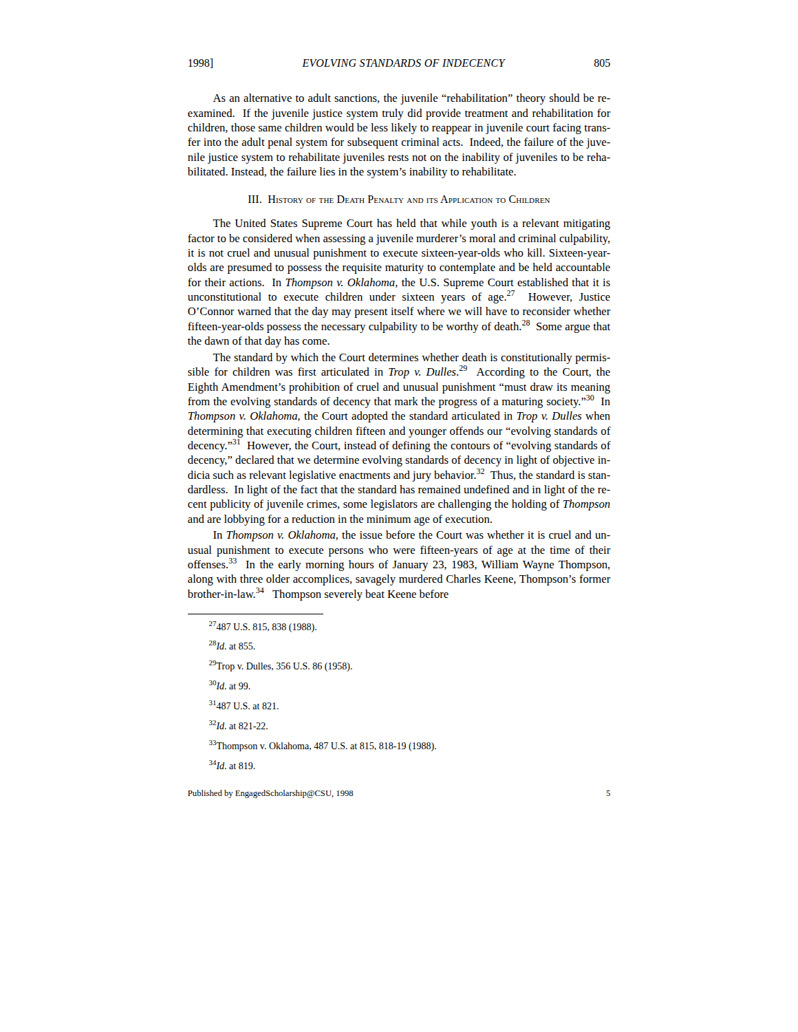1998] EVOLVING STANDARDS OF INDECENCY 805
As an alternative to adult sanctions, the juvenile “rehabilitation” theory should be re-examined. If the juvenile justice system truly did provide treatment and rehabilitation for children, those same children would be less likely to reappear in juvenile court facing transfer into the adult penal system for subsequent criminal acts. Indeed, the failure of the juvenile justice system to rehabilitate juveniles rests not on the inability of juveniles to be rehabilitated. Instead, the failure lies in the system’s inability to rehabilitate.
III. History of the Death Penalty and its Application to Children
The United States Supreme Court has held that while youth is a relevant mitigating factor to be considered when assessing a juvenile murderer’s moral and criminal culpability, it is not cruel and unusual punishment to execute sixteen-year-olds who kill. Sixteen-year-olds are presumed to possess the requisite maturity to contemplate and be held accountable for their actions. In Thompson v. Oklahoma, the U.S. Supreme Court established that it is unconstitutional to execute children under sixteen years of age.27 However, Justice O’Connor warned that the day may present itself where we will have to reconsider whether fifteen-year-olds possess the necessary culpability to be worthy of death.28 Some argue that the dawn of that day has come.
The standard by which the Court determines whether death is constitutionally permissible for children was first articulated in Trop v. Dulles.29 According to the Court, the Eighth Amendment’s prohibition of cruel and unusual punishment “must draw its meaning from the evolving standards of decency that mark the progress of a maturing society.”30 In Thompson v. Oklahoma, the Court adopted the standard articulated in Trop v. Dulles when determining that executing children fifteen and younger offends our “evolving standards of decency.”31 However, the Court, instead of defining the contours of “evolving standards of decency,” declared that we determine evolving standards of decency in light of objective indicia such as relevant legislative enactments and jury behavior.32 Thus, the standard is standardless. In light of the fact that the standard has remained undefined and in light of the recent publicity of juvenile crimes, some legislators are challenging the holding of Thompson and are lobbying for a reduction in the minimum age of execution.
In Thompson v. Oklahoma, the issue before the Court was whether it is cruel and unusual punishment to execute persons who were fifteen-years of age at the time of their offenses.33 In the early morning hours of January 23, 1983, William Wayne Thompson, along with three older accomplices, savagely murdered Charles Keene, Thompson’s former brother-in-law.34 Thompson severely beat Keene before
27487 U.S. 815, 838 (1988).
28Id. at 855.
29Trop v. Dulles, 356 U.S. 86 (1958).
30Id. at 99.
31487 U.S. at 821.
32Id. at 821-22.
33Thompson v. Oklahoma, 487 U.S. at 815, 818-19 (1988).
34Id. at 819.
Published by EngagedScholarship@CSU, 1998 5